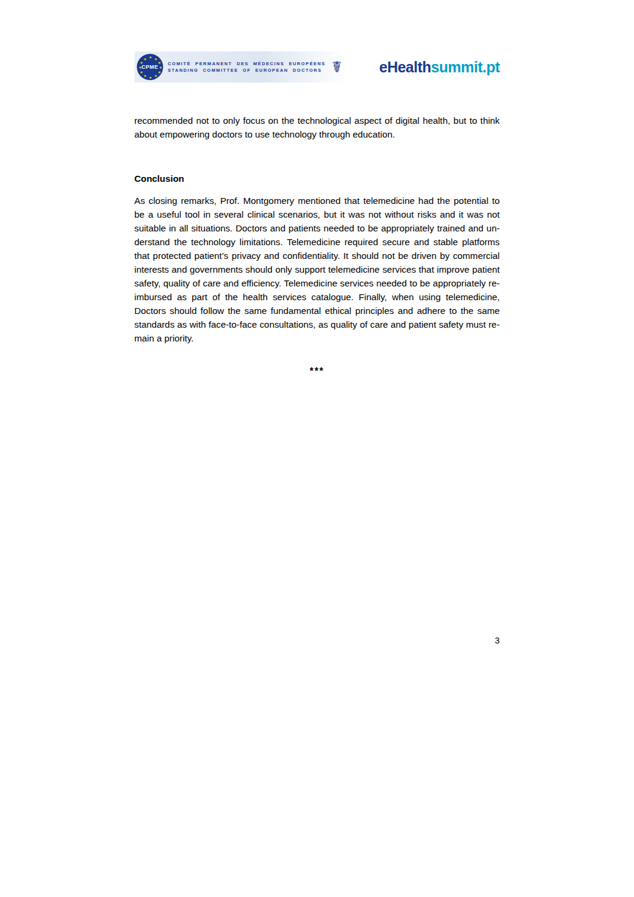★ ★ ★ ★ ★ ★ ★ ★ ★ ★ ★ ★
CPME
COMITÉ PERMANENT DES MÉDECINS EUROPÉENS
STANDING COMMITTEE OF EUROPEAN DOCTORS
☤
eHealth summit.pt
recommended not to only focus on the technological aspect of digital health, but to think about empowering doctors to use technology through education.
Conclusion
As closing remarks, Prof. Montgomery mentioned that telemedicine had the potential to be a useful tool in several clinical scenarios, but it was not without risks and it was not suitable in all situations. Doctors and patients needed to be appropriately trained and understand the technology limitations. Telemedicine required secure and stable platforms that protected patient’s privacy and confidentiality. It should not be driven by commercial interests and governments should only support telemedicine services that improve patient safety, quality of care and efficiency. Telemedicine services needed to be appropriately reimbursed as part of the health services catalogue. Finally, when using telemedicine, Doctors should follow the same fundamental ethical principles and adhere to the same standards as with face-to-face consultations, as quality of care and patient safety must remain a priority.
***
3